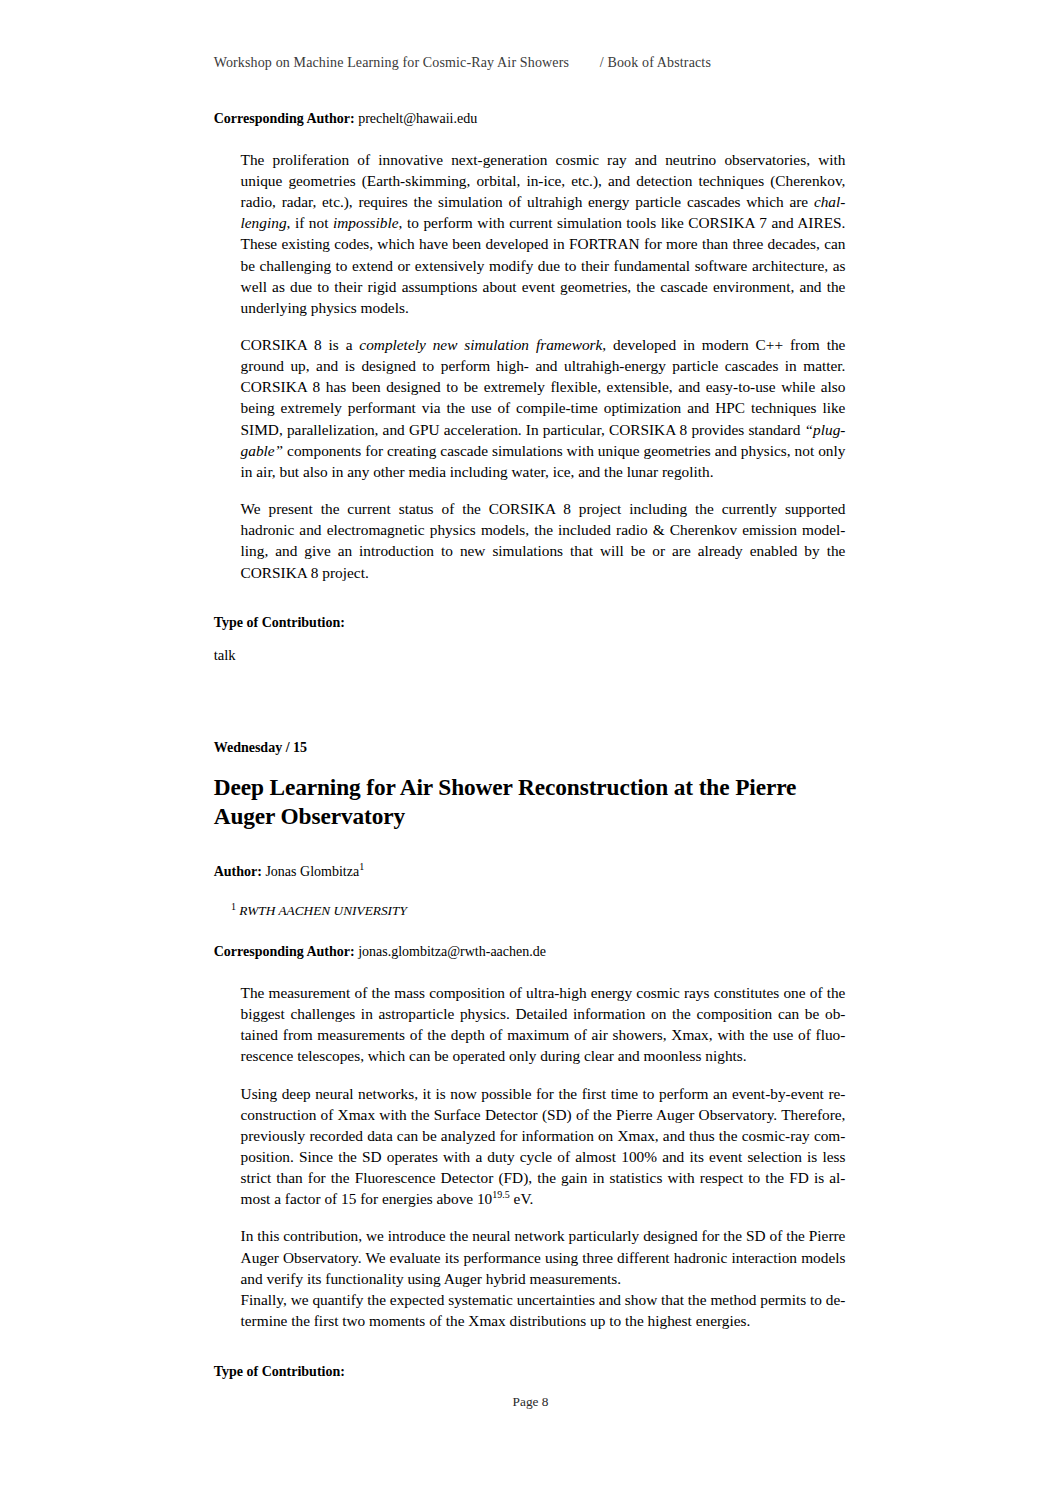Workshop on Machine Learning for Cosmic-Ray Air Showers / Book of Abstracts
Corresponding Author: prechelt@hawaii.edu
The proliferation of innovative next-generation cosmic ray and neutrino observatories, with unique geometries (Earth-skimming, orbital, in-ice, etc.), and detection techniques (Cherenkov, radio, radar, etc.), requires the simulation of ultrahigh energy particle cascades which are challenging, if not impossible, to perform with current simulation tools like CORSIKA 7 and AIRES. These existing codes, which have been developed in FORTRAN for more than three decades, can be challenging to extend or extensively modify due to their fundamental software architecture, as well as due to their rigid assumptions about event geometries, the cascade environment, and the underlying physics models.
CORSIKA 8 is a completely new simulation framework, developed in modern C++ from the ground up, and is designed to perform high- and ultrahigh-energy particle cascades in matter. CORSIKA 8 has been designed to be extremely flexible, extensible, and easy-to-use while also being extremely performant via the use of compile-time optimization and HPC techniques like SIMD, parallelization, and GPU acceleration. In particular, CORSIKA 8 provides standard “pluggable” components for creating cascade simulations with unique geometries and physics, not only in air, but also in any other media including water, ice, and the lunar regolith.
We present the current status of the CORSIKA 8 project including the currently supported hadronic and electromagnetic physics models, the included radio & Cherenkov emission modelling, and give an introduction to new simulations that will be or are already enabled by the CORSIKA 8 project.
Type of Contribution:
talk
Wednesday / 15
Deep Learning for Air Shower Reconstruction at the Pierre Auger Observatory
Author: Jonas Glombitza1
1 RWTH AACHEN UNIVERSITY
Corresponding Author: jonas.glombitza@rwth-aachen.de
The measurement of the mass composition of ultra-high energy cosmic rays constitutes one of the biggest challenges in astroparticle physics. Detailed information on the composition can be obtained from measurements of the depth of maximum of air showers, Xmax, with the use of fluorescence telescopes, which can be operated only during clear and moonless nights.
Using deep neural networks, it is now possible for the first time to perform an event-by-event reconstruction of Xmax with the Surface Detector (SD) of the Pierre Auger Observatory. Therefore, previously recorded data can be analyzed for information on Xmax, and thus the cosmic-ray composition. Since the SD operates with a duty cycle of almost 100% and its event selection is less strict than for the Fluorescence Detector (FD), the gain in statistics with respect to the FD is almost a factor of 15 for energies above 1019.5 eV.
In this contribution, we introduce the neural network particularly designed for the SD of the Pierre Auger Observatory. We evaluate its performance using three different hadronic interaction models and verify its functionality using Auger hybrid measurements.
Finally, we quantify the expected systematic uncertainties and show that the method permits to determine the first two moments of the Xmax distributions up to the highest energies.
Type of Contribution:
Page 8